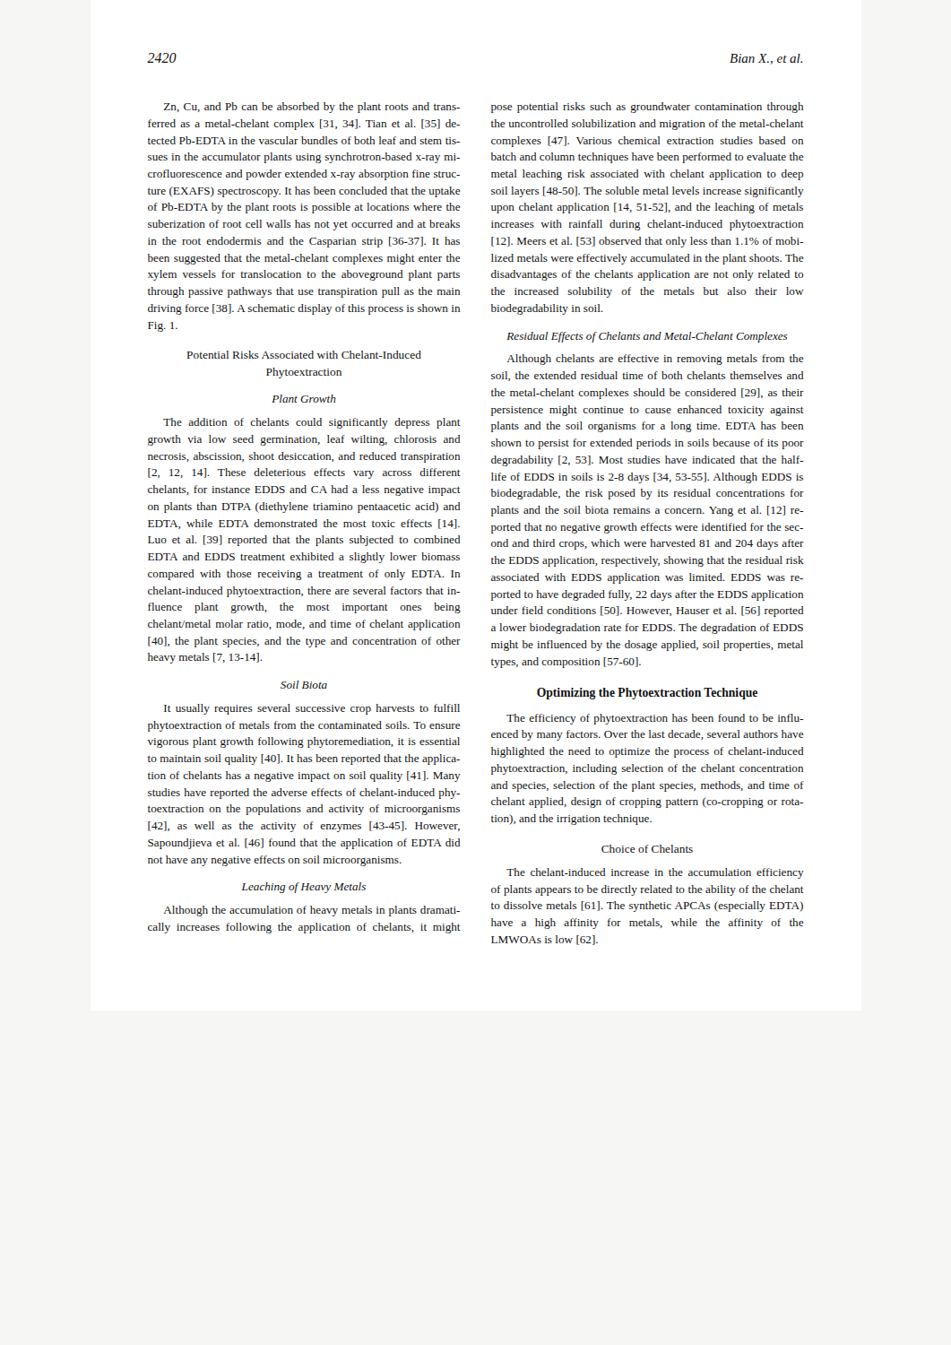2420 Bian X., et al.
Zn, Cu, and Pb can be absorbed by the plant roots and transferred as a metal-chelant complex [31, 34]. Tian et al. [35] detected Pb-EDTA in the vascular bundles of both leaf and stem tissues in the accumulator plants using synchrotron-based x-ray microfluorescence and powder extended x-ray absorption fine structure (EXAFS) spectroscopy. It has been concluded that the uptake of Pb-EDTA by the plant roots is possible at locations where the suberization of root cell walls has not yet occurred and at breaks in the root endodermis and the Casparian strip [36-37]. It has been suggested that the metal-chelant complexes might enter the xylem vessels for translocation to the aboveground plant parts through passive pathways that use transpiration pull as the main driving force [38]. A schematic display of this process is shown in Fig. 1.
Potential Risks Associated with Chelant-Induced Phytoextraction
Plant Growth
The addition of chelants could significantly depress plant growth via low seed germination, leaf wilting, chlorosis and necrosis, abscission, shoot desiccation, and reduced transpiration [2, 12, 14]. These deleterious effects vary across different chelants, for instance EDDS and CA had a less negative impact on plants than DTPA (diethylene triamino pentaacetic acid) and EDTA, while EDTA demonstrated the most toxic effects [14]. Luo et al. [39] reported that the plants subjected to combined EDTA and EDDS treatment exhibited a slightly lower biomass compared with those receiving a treatment of only EDTA. In chelant-induced phytoextraction, there are several factors that influence plant growth, the most important ones being chelant/metal molar ratio, mode, and time of chelant application [40], the plant species, and the type and concentration of other heavy metals [7, 13-14].
Soil Biota
It usually requires several successive crop harvests to fulfill phytoextraction of metals from the contaminated soils. To ensure vigorous plant growth following phytoremediation, it is essential to maintain soil quality [40]. It has been reported that the application of chelants has a negative impact on soil quality [41]. Many studies have reported the adverse effects of chelant-induced phytoextraction on the populations and activity of microorganisms [42], as well as the activity of enzymes [43-45]. However, Sapoundjieva et al. [46] found that the application of EDTA did not have any negative effects on soil microorganisms.
Leaching of Heavy Metals
Although the accumulation of heavy metals in plants dramatically increases following the application of chelants, it might pose potential risks such as groundwater contamination through the uncontrolled solubilization and migration of the metal-chelant complexes [47]. Various chemical extraction studies based on batch and column techniques have been performed to evaluate the metal leaching risk associated with chelant application to deep soil layers [48-50]. The soluble metal levels increase significantly upon chelant application [14, 51-52], and the leaching of metals increases with rainfall during chelant-induced phytoextraction [12]. Meers et al. [53] observed that only less than 1.1% of mobilized metals were effectively accumulated in the plant shoots. The disadvantages of the chelants application are not only related to the increased solubility of the metals but also their low biodegradability in soil.
Residual Effects of Chelants and Metal-Chelant Complexes
Although chelants are effective in removing metals from the soil, the extended residual time of both chelants themselves and the metal-chelant complexes should be considered [29], as their persistence might continue to cause enhanced toxicity against plants and the soil organisms for a long time. EDTA has been shown to persist for extended periods in soils because of its poor degradability [2, 53]. Most studies have indicated that the half-life of EDDS in soils is 2-8 days [34, 53-55]. Although EDDS is biodegradable, the risk posed by its residual concentrations for plants and the soil biota remains a concern. Yang et al. [12] reported that no negative growth effects were identified for the second and third crops, which were harvested 81 and 204 days after the EDDS application, respectively, showing that the residual risk associated with EDDS application was limited. EDDS was reported to have degraded fully, 22 days after the EDDS application under field conditions [50]. However, Hauser et al. [56] reported a lower biodegradation rate for EDDS. The degradation of EDDS might be influenced by the dosage applied, soil properties, metal types, and composition [57-60].
Optimizing the Phytoextraction Technique
The efficiency of phytoextraction has been found to be influenced by many factors. Over the last decade, several authors have highlighted the need to optimize the process of chelant-induced phytoextraction, including selection of the chelant concentration and species, selection of the plant species, methods, and time of chelant applied, design of cropping pattern (co-cropping or rotation), and the irrigation technique.
Choice of Chelants
The chelant-induced increase in the accumulation efficiency of plants appears to be directly related to the ability of the chelant to dissolve metals [61]. The synthetic APCAs (especially EDTA) have a high affinity for metals, while the affinity of the LMWOAs is low [62].